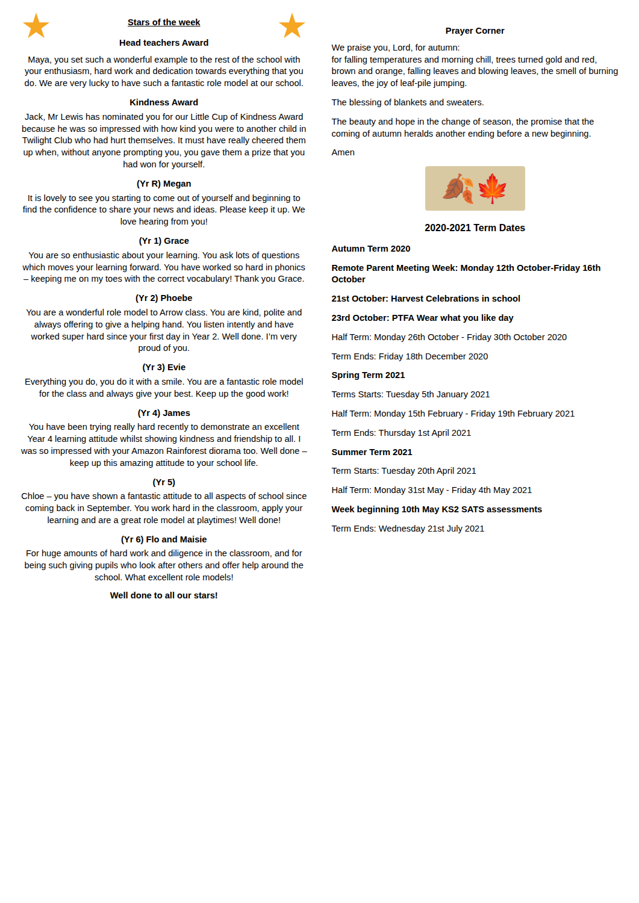★ ★
Stars of the week
Head teachers Award
Maya, you set such a wonderful example to the rest of the school with your enthusiasm, hard work and dedication towards everything that you do. We are very lucky to have such a fantastic role model at our school.
Kindness Award
Jack, Mr Lewis has nominated you for our Little Cup of Kindness Award because he was so impressed with how kind you were to another child in Twilight Club who had hurt themselves. It must have really cheered them up when, without anyone prompting you, you gave them a prize that you had won for yourself.
(Yr R) Megan
It is lovely to see you starting to come out of yourself and beginning to find the confidence to share your news and ideas. Please keep it up. We love hearing from you!
(Yr 1) Grace
You are so enthusiastic about your learning. You ask lots of questions which moves your learning forward. You have worked so hard in phonics – keeping me on my toes with the correct vocabulary! Thank you Grace.
(Yr 2) Phoebe
You are a wonderful role model to Arrow class. You are kind, polite and always offering to give a helping hand. You listen intently and have worked super hard since your first day in Year 2. Well done. I’m very proud of you.
(Yr 3) Evie
Everything you do, you do it with a smile. You are a fantastic role model for the class and always give your best. Keep up the good work!
(Yr 4) James
You have been trying really hard recently to demonstrate an excellent Year 4 learning attitude whilst showing kindness and friendship to all. I was so impressed with your Amazon Rainforest diorama too. Well done – keep up this amazing attitude to your school life.
(Yr 5)
Chloe – you have shown a fantastic attitude to all aspects of school since coming back in September. You work hard in the classroom, apply your learning and are a great role model at playtimes! Well done!
(Yr 6) Flo and Maisie
For huge amounts of hard work and diligence in the classroom, and for being such giving pupils who look after others and offer help around the school. What excellent role models!
Well done to all our stars!
Prayer Corner
We praise you, Lord, for autumn:
for falling temperatures and morning chill, trees turned gold and red, brown and orange, falling leaves and blowing leaves, the smell of burning leaves, the joy of leaf-pile jumping.
The blessing of blankets and sweaters.
The beauty and hope in the change of season, the promise that the coming of autumn heralds another ending before a new beginning.
Amen
🍂🍁
2020-2021 Term Dates
Autumn Term 2020
Remote Parent Meeting Week: Monday 12th October-Friday 16th October
21st October: Harvest Celebrations in school
23rd October: PTFA Wear what you like day
Half Term: Monday 26th October - Friday 30th October 2020
Term Ends: Friday 18th December 2020
Spring Term 2021
Terms Starts: Tuesday 5th January 2021
Half Term: Monday 15th February - Friday 19th February 2021
Term Ends: Thursday 1st April 2021
Summer Term 2021
Term Starts: Tuesday 20th April 2021
Half Term: Monday 31st May - Friday 4th May 2021
Week beginning 10th May KS2 SATS assessments
Term Ends: Wednesday 21st July 2021